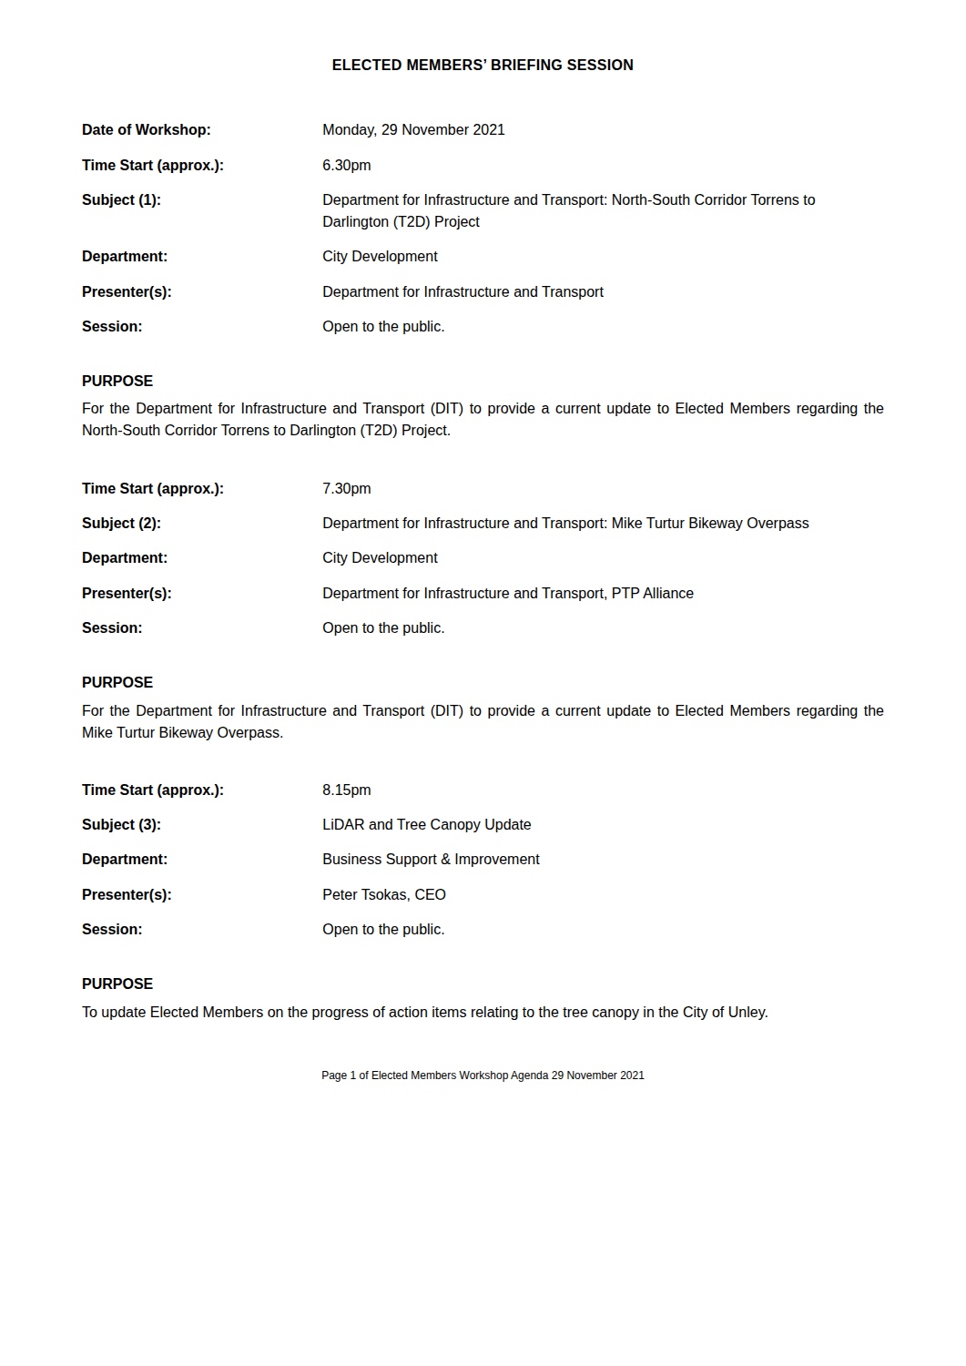Elected Members’ Briefing Session
| Date of Workshop: | Monday, 29 November 2021 |
| Time Start (approx.): | 6.30pm |
| Subject (1): | Department for Infrastructure and Transport: North-South Corridor Torrens to Darlington (T2D) Project |
| Department: | City Development |
| Presenter(s): | Department for Infrastructure and Transport |
| Session: | Open to the public. |
Purpose
For the Department for Infrastructure and Transport (DIT) to provide a current update to Elected Members regarding the North-South Corridor Torrens to Darlington (T2D) Project.
| Time Start (approx.): | 7.30pm |
| Subject (2): | Department for Infrastructure and Transport: Mike Turtur Bikeway Overpass |
| Department: | City Development |
| Presenter(s): | Department for Infrastructure and Transport, PTP Alliance |
| Session: | Open to the public. |
Purpose
For the Department for Infrastructure and Transport (DIT) to provide a current update to Elected Members regarding the Mike Turtur Bikeway Overpass.
| Time Start (approx.): | 8.15pm |
| Subject (3): | LiDAR and Tree Canopy Update |
| Department: | Business Support & Improvement |
| Presenter(s): | Peter Tsokas, CEO |
| Session: | Open to the public. |
Purpose
To update Elected Members on the progress of action items relating to the tree canopy in the City of Unley.
Page 1 of Elected Members Workshop Agenda 29 November 2021